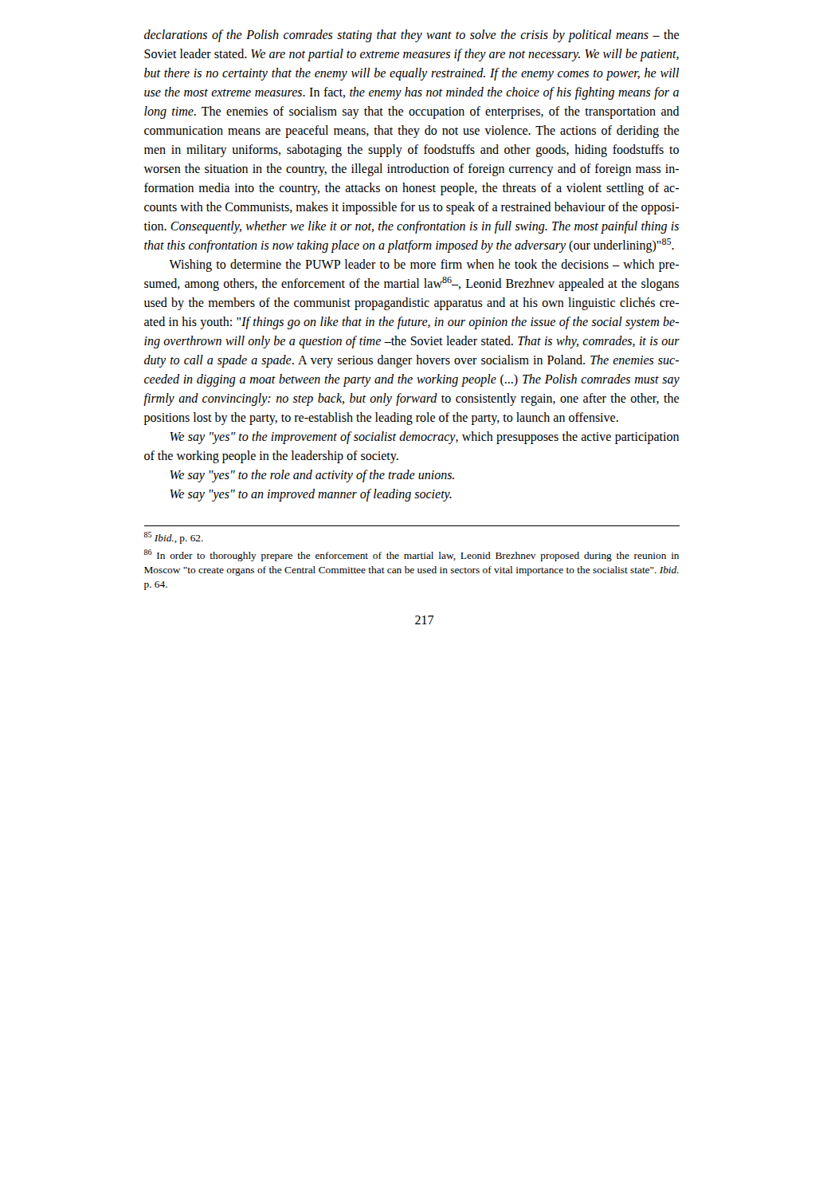declarations of the Polish comrades stating that they want to solve the crisis by political means – the Soviet leader stated. We are not partial to extreme measures if they are not necessary. We will be patient, but there is no certainty that the enemy will be equally restrained. If the enemy comes to power, he will use the most extreme measures. In fact, the enemy has not minded the choice of his fighting means for a long time. The enemies of socialism say that the occupation of enterprises, of the transportation and communication means are peaceful means, that they do not use violence. The actions of deriding the men in military uniforms, sabotaging the supply of foodstuffs and other goods, hiding foodstuffs to worsen the situation in the country, the illegal introduction of foreign currency and of foreign mass information media into the country, the attacks on honest people, the threats of a violent settling of accounts with the Communists, makes it impossible for us to speak of a restrained behaviour of the opposition. Consequently, whether we like it or not, the confrontation is in full swing. The most painful thing is that this confrontation is now taking place on a platform imposed by the adversary (our underlining)"85.
Wishing to determine the PUWP leader to be more firm when he took the decisions – which presumed, among others, the enforcement of the martial law86–, Leonid Brezhnev appealed at the slogans used by the members of the communist propagandistic apparatus and at his own linguistic clichés created in his youth: "If things go on like that in the future, in our opinion the issue of the social system being overthrown will only be a question of time –the Soviet leader stated. That is why, comrades, it is our duty to call a spade a spade. A very serious danger hovers over socialism in Poland. The enemies succeeded in digging a moat between the party and the working people (...) The Polish comrades must say firmly and convincingly: no step back, but only forward to consistently regain, one after the other, the positions lost by the party, to re-establish the leading role of the party, to launch an offensive.
We say "yes" to the improvement of socialist democracy, which presupposes the active participation of the working people in the leadership of society.
We say "yes" to the role and activity of the trade unions.
We say "yes" to an improved manner of leading society.
85 Ibid., p. 62.
86 In order to thoroughly prepare the enforcement of the martial law, Leonid Brezhnev proposed during the reunion in Moscow "to create organs of the Central Committee that can be used in sectors of vital importance to the socialist state". Ibid. p. 64.
217